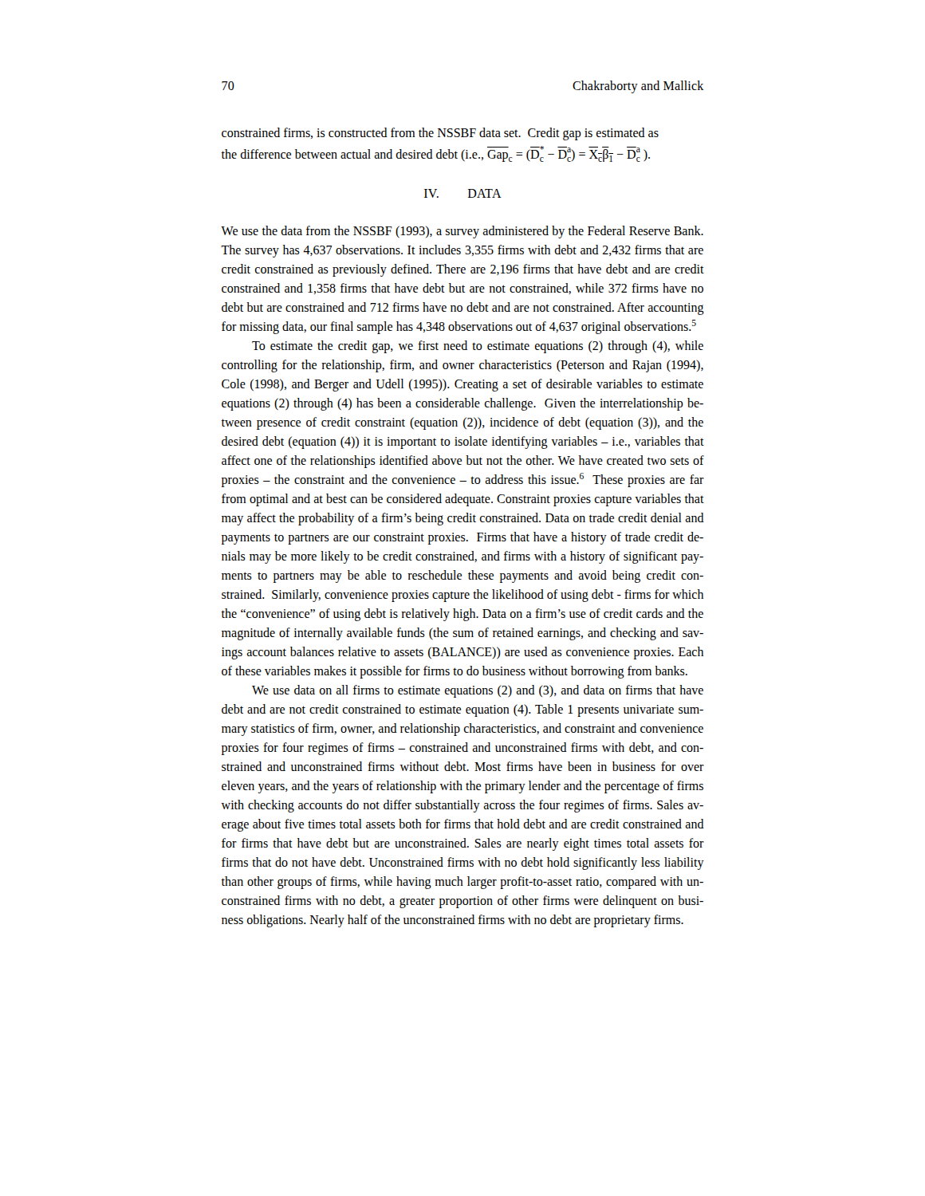70 Chakraborty and Mallick
constrained firms, is constructed from the NSSBF data set. Credit gap is estimated as
the difference between actual and desired debt (i.e., Gap c = (D*c − Dac) = Xcβ1 − Dac ).
IV. DATA
We use the data from the NSSBF (1993), a survey administered by the Federal Reserve Bank. The survey has 4,637 observations. It includes 3,355 firms with debt and 2,432 firms that are credit constrained as previously defined. There are 2,196 firms that have debt and are credit constrained and 1,358 firms that have debt but are not constrained, while 372 firms have no debt but are constrained and 712 firms have no debt and are not constrained. After accounting for missing data, our final sample has 4,348 observations out of 4,637 original observations.5
To estimate the credit gap, we first need to estimate equations (2) through (4), while controlling for the relationship, firm, and owner characteristics (Peterson and Rajan (1994), Cole (1998), and Berger and Udell (1995)). Creating a set of desirable variables to estimate equations (2) through (4) has been a considerable challenge. Given the interrelationship between presence of credit constraint (equation (2)), incidence of debt (equation (3)), and the desired debt (equation (4)) it is important to isolate identifying variables – i.e., variables that affect one of the relationships identified above but not the other. We have created two sets of proxies – the constraint and the convenience – to address this issue.6 These proxies are far from optimal and at best can be considered adequate. Constraint proxies capture variables that may affect the probability of a firm’s being credit constrained. Data on trade credit denial and payments to partners are our constraint proxies. Firms that have a history of trade credit denials may be more likely to be credit constrained, and firms with a history of significant payments to partners may be able to reschedule these payments and avoid being credit constrained. Similarly, convenience proxies capture the likelihood of using debt - firms for which the “convenience” of using debt is relatively high. Data on a firm’s use of credit cards and the magnitude of internally available funds (the sum of retained earnings, and checking and savings account balances relative to assets (BALANCE)) are used as convenience proxies. Each of these variables makes it possible for firms to do business without borrowing from banks.
We use data on all firms to estimate equations (2) and (3), and data on firms that have debt and are not credit constrained to estimate equation (4). Table 1 presents univariate summary statistics of firm, owner, and relationship characteristics, and constraint and convenience proxies for four regimes of firms – constrained and unconstrained firms with debt, and constrained and unconstrained firms without debt. Most firms have been in business for over eleven years, and the years of relationship with the primary lender and the percentage of firms with checking accounts do not differ substantially across the four regimes of firms. Sales average about five times total assets both for firms that hold debt and are credit constrained and for firms that have debt but are unconstrained. Sales are nearly eight times total assets for firms that do not have debt. Unconstrained firms with no debt hold significantly less liability than other groups of firms, while having much larger profit-to-asset ratio, compared with unconstrained firms with no debt, a greater proportion of other firms were delinquent on business obligations. Nearly half of the unconstrained firms with no debt are proprietary firms.